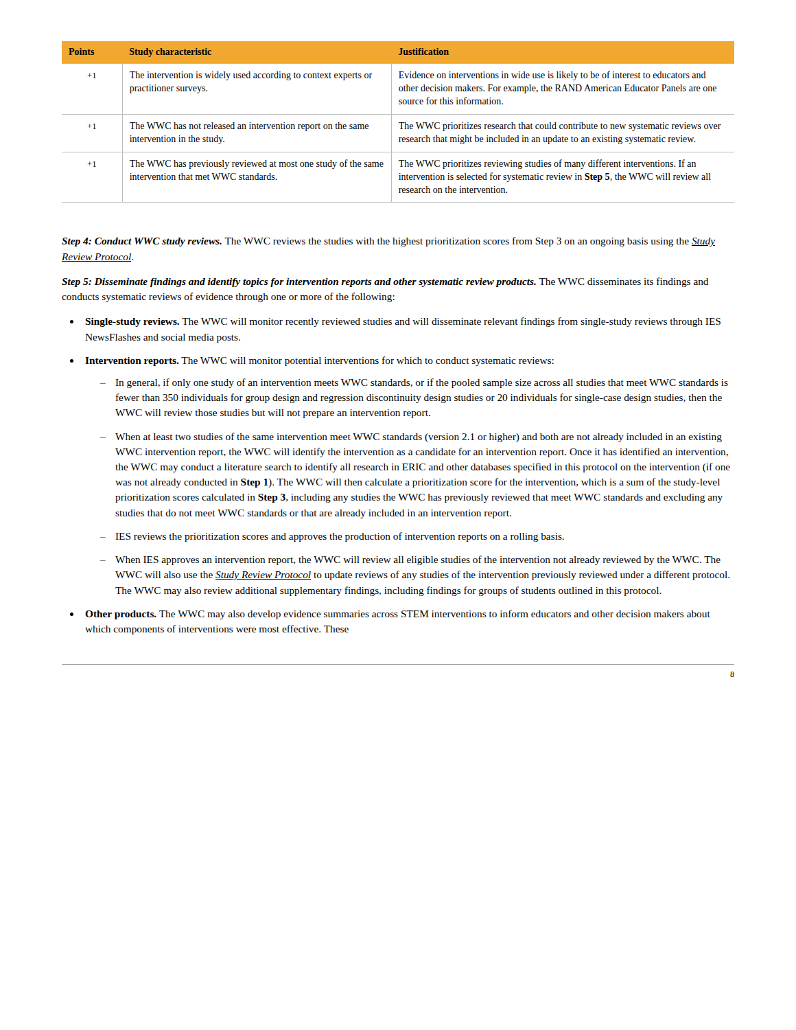| Points | Study characteristic | Justification |
| --- | --- | --- |
| +1 | The intervention is widely used according to context experts or practitioner surveys. | Evidence on interventions in wide use is likely to be of interest to educators and other decision makers. For example, the RAND American Educator Panels are one source for this information. |
| +1 | The WWC has not released an intervention report on the same intervention in the study. | The WWC prioritizes research that could contribute to new systematic reviews over research that might be included in an update to an existing systematic review. |
| +1 | The WWC has previously reviewed at most one study of the same intervention that met WWC standards. | The WWC prioritizes reviewing studies of many different interventions. If an intervention is selected for systematic review in Step 5 , the WWC will review all research on the intervention. |
Step 4: Conduct WWC study reviews. The WWC reviews the studies with the highest prioritization scores from Step 3 on an ongoing basis using the Study Review Protocol.
Step 5: Disseminate findings and identify topics for intervention reports and other systematic review products. The WWC disseminates its findings and conducts systematic reviews of evidence through one or more of the following:
Single-study reviews. The WWC will monitor recently reviewed studies and will disseminate relevant findings from single-study reviews through IES NewsFlashes and social media posts.
Intervention reports. The WWC will monitor potential interventions for which to conduct systematic reviews:
In general, if only one study of an intervention meets WWC standards, or if the pooled sample size across all studies that meet WWC standards is fewer than 350 individuals for group design and regression discontinuity design studies or 20 individuals for single-case design studies, then the WWC will review those studies but will not prepare an intervention report.
When at least two studies of the same intervention meet WWC standards (version 2.1 or higher) and both are not already included in an existing WWC intervention report, the WWC will identify the intervention as a candidate for an intervention report. Once it has identified an intervention, the WWC may conduct a literature search to identify all research in ERIC and other databases specified in this protocol on the intervention (if one was not already conducted in Step 1). The WWC will then calculate a prioritization score for the intervention, which is a sum of the study-level prioritization scores calculated in Step 3, including any studies the WWC has previously reviewed that meet WWC standards and excluding any studies that do not meet WWC standards or that are already included in an intervention report.
IES reviews the prioritization scores and approves the production of intervention reports on a rolling basis.
When IES approves an intervention report, the WWC will review all eligible studies of the intervention not already reviewed by the WWC. The WWC will also use the Study Review Protocol to update reviews of any studies of the intervention previously reviewed under a different protocol. The WWC may also review additional supplementary findings, including findings for groups of students outlined in this protocol.
Other products. The WWC may also develop evidence summaries across STEM interventions to inform educators and other decision makers about which components of interventions were most effective. These
8